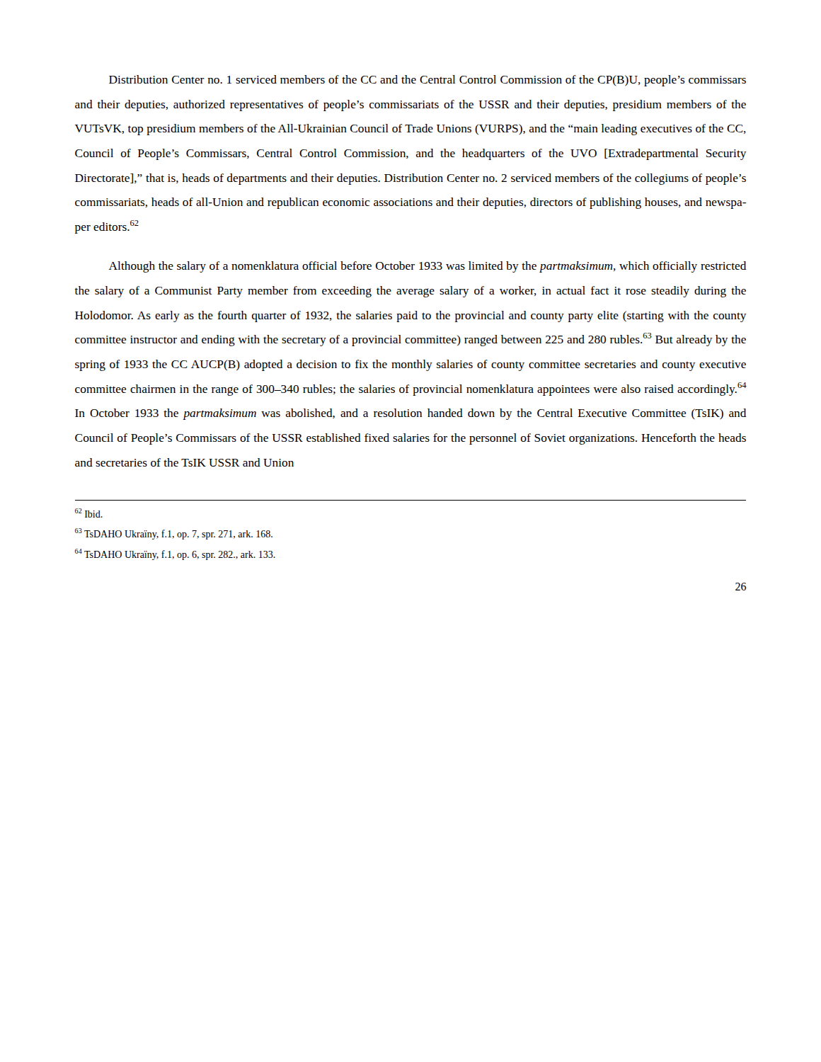Distribution Center no. 1 serviced members of the CC and the Central Control Commission of the CP(B)U, people’s commissars and their deputies, authorized representatives of people’s commissariats of the USSR and their deputies, presidium members of the VUTsVK, top presidium members of the All-Ukrainian Council of Trade Unions (VURPS), and the “main leading executives of the CC, Council of People’s Commissars, Central Control Commission, and the headquarters of the UVO [Extradepartmental Security Directorate],” that is, heads of departments and their deputies. Distribution Center no. 2 serviced members of the collegiums of people’s commissariats, heads of all-Union and republican economic associations and their deputies, directors of publishing houses, and newspaper editors.62
Although the salary of a nomenklatura official before October 1933 was limited by the partmaksimum, which officially restricted the salary of a Communist Party member from exceeding the average salary of a worker, in actual fact it rose steadily during the Holodomor. As early as the fourth quarter of 1932, the salaries paid to the provincial and county party elite (starting with the county committee instructor and ending with the secretary of a provincial committee) ranged between 225 and 280 rubles.63 But already by the spring of 1933 the CC AUCP(B) adopted a decision to fix the monthly salaries of county committee secretaries and county executive committee chairmen in the range of 300–340 rubles; the salaries of provincial nomenklatura appointees were also raised accordingly.64 In October 1933 the partmaksimum was abolished, and a resolution handed down by the Central Executive Committee (TsIK) and Council of People’s Commissars of the USSR established fixed salaries for the personnel of Soviet organizations. Henceforth the heads and secretaries of the TsIK USSR and Union
62 Ibid.
63 TsDAHO Ukraïny, f.1, op. 7, spr. 271, ark. 168.
64 TsDAHO Ukraïny, f.1, op. 6, spr. 282., ark. 133.
26